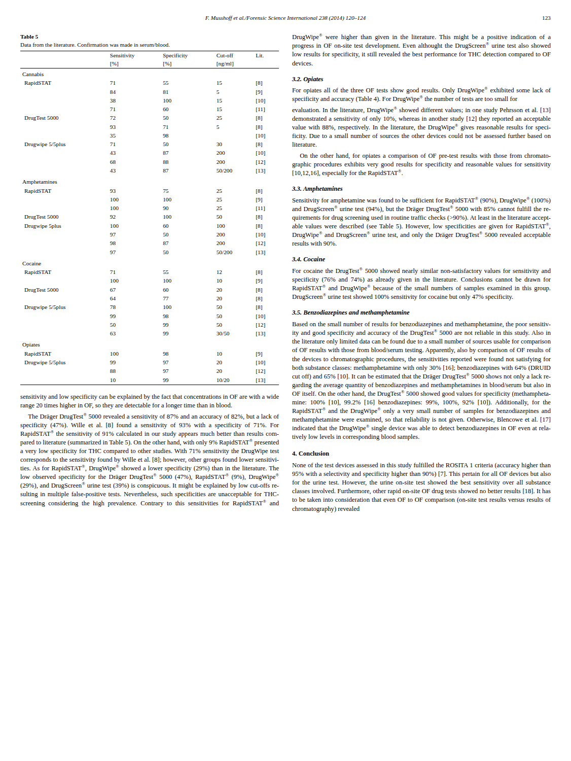F. Musshoff et al./Forensic Science International 238 (2014) 120–124
123
Table 5 Data from the literature. Confirmation was made in serum/blood.
| | Sensitivity [%] | Specificity [%] | Cut-off [ng/ml] | Lit. |
| --- | --- | --- | --- | --- |
| Cannabis |
| RapidSTAT | 71 | 55 | 15 | [8] |
| | 84 | 81 | 5 | [9] |
| | 38 | 100 | 15 | [10] |
| | 71 | 60 | 15 | [11] |
| DrugTest 5000 | 72 | 50 | 25 | [8] |
| | 93 | 71 | 5 | [8] |
| | 35 | 98 | | [10] |
| Drugwipe 5/5plus | 71 | 50 | 30 | [8] |
| | 43 | 87 | 200 | [10] |
| | 68 | 88 | 200 | [12] |
| | 43 | 87 | 50/200 | [13] |
| Amphetamines |
| RapidSTAT | 93 | 75 | 25 | [8] |
| | 100 | 100 | 25 | [9] |
| | 100 | 90 | 25 | [11] |
| DrugTest 5000 | 92 | 100 | 50 | [8] |
| Drugwipe 5plus | 100 | 60 | 100 | [8] |
| | 97 | 50 | 200 | [10] |
| | 98 | 87 | 200 | [12] |
| | 97 | 50 | 50/200 | [13] |
| Cocaine |
| RapidSTAT | 71 | 55 | 12 | [8] |
| | 100 | 100 | 10 | [9] |
| DrugTest 5000 | 67 | 60 | 20 | [8] |
| | 64 | 77 | 20 | [8] |
| Drugwipe 5/5plus | 78 | 100 | 50 | [8] |
| | 99 | 98 | 50 | [10] |
| | 50 | 99 | 50 | [12] |
| | 63 | 99 | 30/50 | [13] |
| Opiates |
| RapidSTAT | 100 | 98 | 10 | [9] |
| Drugwipe 5/5plus | 99 | 97 | 20 | [10] |
| | 88 | 97 | 20 | [12] |
| | 10 | 99 | 10/20 | [13] |
sensitivity and low specificity can be explained by the fact that concentrations in OF are with a wide range 20 times higher in OF, so they are detectable for a longer time than in blood.
The Dräger DrugTest® 5000 revealed a sensitivity of 87% and an accuracy of 82%, but a lack of specificity (47%). Wille et al. [8] found a sensitivity of 93% with a specificity of 71%. For RapidSTAT® the sensitivity of 91% calculated in our study appears much better than results compared to literature (summarized in Table 5). On the other hand, with only 9% RapidSTAT® presented a very low specificity for THC compared to other studies. With 71% sensitivity the DrugWipe test corresponds to the sensitivity found by Wille et al. [8]; however, other groups found lower sensitivities. As for RapidSTAT®, DrugWipe® showed a lower specificity (29%) than in the literature. The low observed specificity for the Dräger DrugTest® 5000 (47%), RapidSTAT® (9%), DrugWipe® (29%), and DrugScreen® urine test (39%) is conspicuous. It might be explained by low cut-offs resulting in multiple false-positive tests. Nevertheless, such specificities are unacceptable for THC-screening considering the high prevalence. Contrary to this sensitivities for RapidSTAT® and DrugWipe® were higher than given in the literature. This might be a positive indication of a progress in OF on-site test development. Even althought the DrugScreen® urine test also showed low results for specificity, it still revealed the best performance for THC detection compared to OF devices.
3.2. Opiates
For opiates all of the three OF tests show good results. Only DrugWipe® exhibited some lack of specificity and accuracy (Table 4). For DrugWipe® the number of tests are too small for
evaluation. In the literature, DrugWipe® showed different values; in one study Pehrsson et al. [13] demonstrated a sensitivity of only 10%, whereas in another study [12] they reported an acceptable value with 88%, respectively. In the literature, the DrugWipe® gives reasonable results for specificity. Due to a small number of sources the other devices could not be assessed further based on literature.
On the other hand, for opiates a comparison of OF pre-test results with those from chromatographic procedures exhibits very good results for specificity and reasonable values for sensitivity [10,12,16], especially for the RapidSTAT®.
3.3. Amphetamines
Sensitivity for amphetamine was found to be sufficient for RapidSTAT® (90%), DrugWipe® (100%) and DrugScreen® urine test (94%), but the Dräger DrugTest® 5000 with 85% cannot fulfill the requirements for drug screening used in routine traffic checks (>90%). At least in the literature acceptable values were described (see Table 5). However, low specificities are given for RapidSTAT®, DrugWipe® and DrugScreen® urine test, and only the Dräger DrugTest® 5000 revealed acceptable results with 90%.
3.4. Cocaine
For cocaine the DrugTest® 5000 showed nearly similar non-satisfactory values for sensitivity and specificity (76% and 74%) as already given in the literature. Conclusions cannot be drawn for RapidSTAT® and DrugWipe® because of the small numbers of samples examined in this group. DrugScreen® urine test showed 100% sensitivity for cocaine but only 47% specificity.
3.5. Benzodiazepines and methamphetamine
Based on the small number of results for benzodiazepines and methamphetamine, the poor sensitivity and good specificity and accuracy of the DrugTest® 5000 are not reliable in this study. Also in the literature only limited data can be found due to a small number of sources usable for comparison of OF results with those from blood/serum testing. Apparently, also by comparison of OF results of the devices to chromatographic procedures, the sensitivities reported were found not satisfying for both substance classes: methamphetamine with only 30% [16]; benzodiazepines with 64% (DRUID cut off) and 65% [10]. It can be estimated that the Dräger DrugTest® 5000 shows not only a lack regarding the average quantity of benzodiazepines and methamphetamines in blood/serum but also in OF itself. On the other hand, the DrugTest® 5000 showed good values for specificity (methamphetamine: 100% [10], 99.2% [16] benzodiazepines: 99%, 100%, 92% [10]). Additionally, for the RapidSTAT® and the DrugWipe® only a very small number of samples for benzodiazepines and methamphetamine were examined, so that reliability is not given. Otherwise, Blencowe et al. [17] indicated that the DrugWipe® single device was able to detect benzodiazepines in OF even at relatively low levels in corresponding blood samples.
4. Conclusion
None of the test devices assessed in this study fulfilled the ROSITA 1 criteria (accuracy higher than 95% with a selectivity and specificity higher than 90%) [7]. This pertain for all OF devices but also for the urine test. However, the urine on-site test showed the best sensitivity over all substance classes involved. Furthermore, other rapid on-site OF drug tests showed no better results [18]. It has to be taken into consideration that even OF to OF comparison (on-site test results versus results of chromatography) revealed